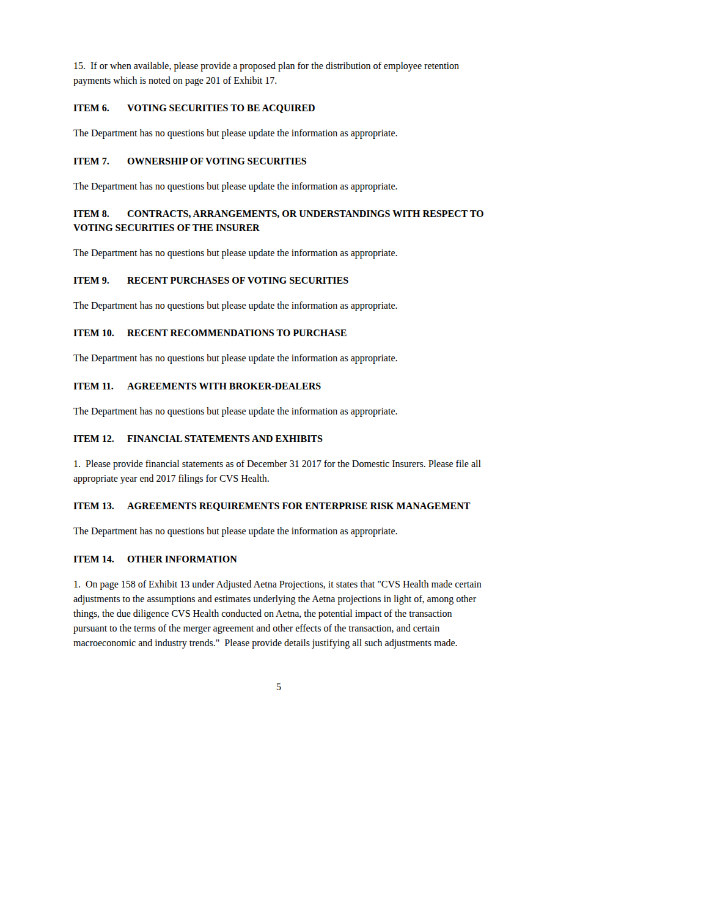15. If or when available, please provide a proposed plan for the distribution of employee retention payments which is noted on page 201 of Exhibit 17.
ITEM 6. VOTING SECURITIES TO BE ACQUIRED
The Department has no questions but please update the information as appropriate.
ITEM 7. OWNERSHIP OF VOTING SECURITIES
The Department has no questions but please update the information as appropriate.
ITEM 8. CONTRACTS, ARRANGEMENTS, OR UNDERSTANDINGS WITH RESPECT TO VOTING SECURITIES OF THE INSURER
The Department has no questions but please update the information as appropriate.
ITEM 9. RECENT PURCHASES OF VOTING SECURITIES
The Department has no questions but please update the information as appropriate.
ITEM 10. RECENT RECOMMENDATIONS TO PURCHASE
The Department has no questions but please update the information as appropriate.
ITEM 11. AGREEMENTS WITH BROKER-DEALERS
The Department has no questions but please update the information as appropriate.
ITEM 12. FINANCIAL STATEMENTS AND EXHIBITS
1. Please provide financial statements as of December 31 2017 for the Domestic Insurers. Please file all appropriate year end 2017 filings for CVS Health.
ITEM 13. AGREEMENTS REQUIREMENTS FOR ENTERPRISE RISK MANAGEMENT
The Department has no questions but please update the information as appropriate.
ITEM 14. OTHER INFORMATION
1. On page 158 of Exhibit 13 under Adjusted Aetna Projections, it states that "CVS Health made certain adjustments to the assumptions and estimates underlying the Aetna projections in light of, among other things, the due diligence CVS Health conducted on Aetna, the potential impact of the transaction pursuant to the terms of the merger agreement and other effects of the transaction, and certain macroeconomic and industry trends." Please provide details justifying all such adjustments made.
5